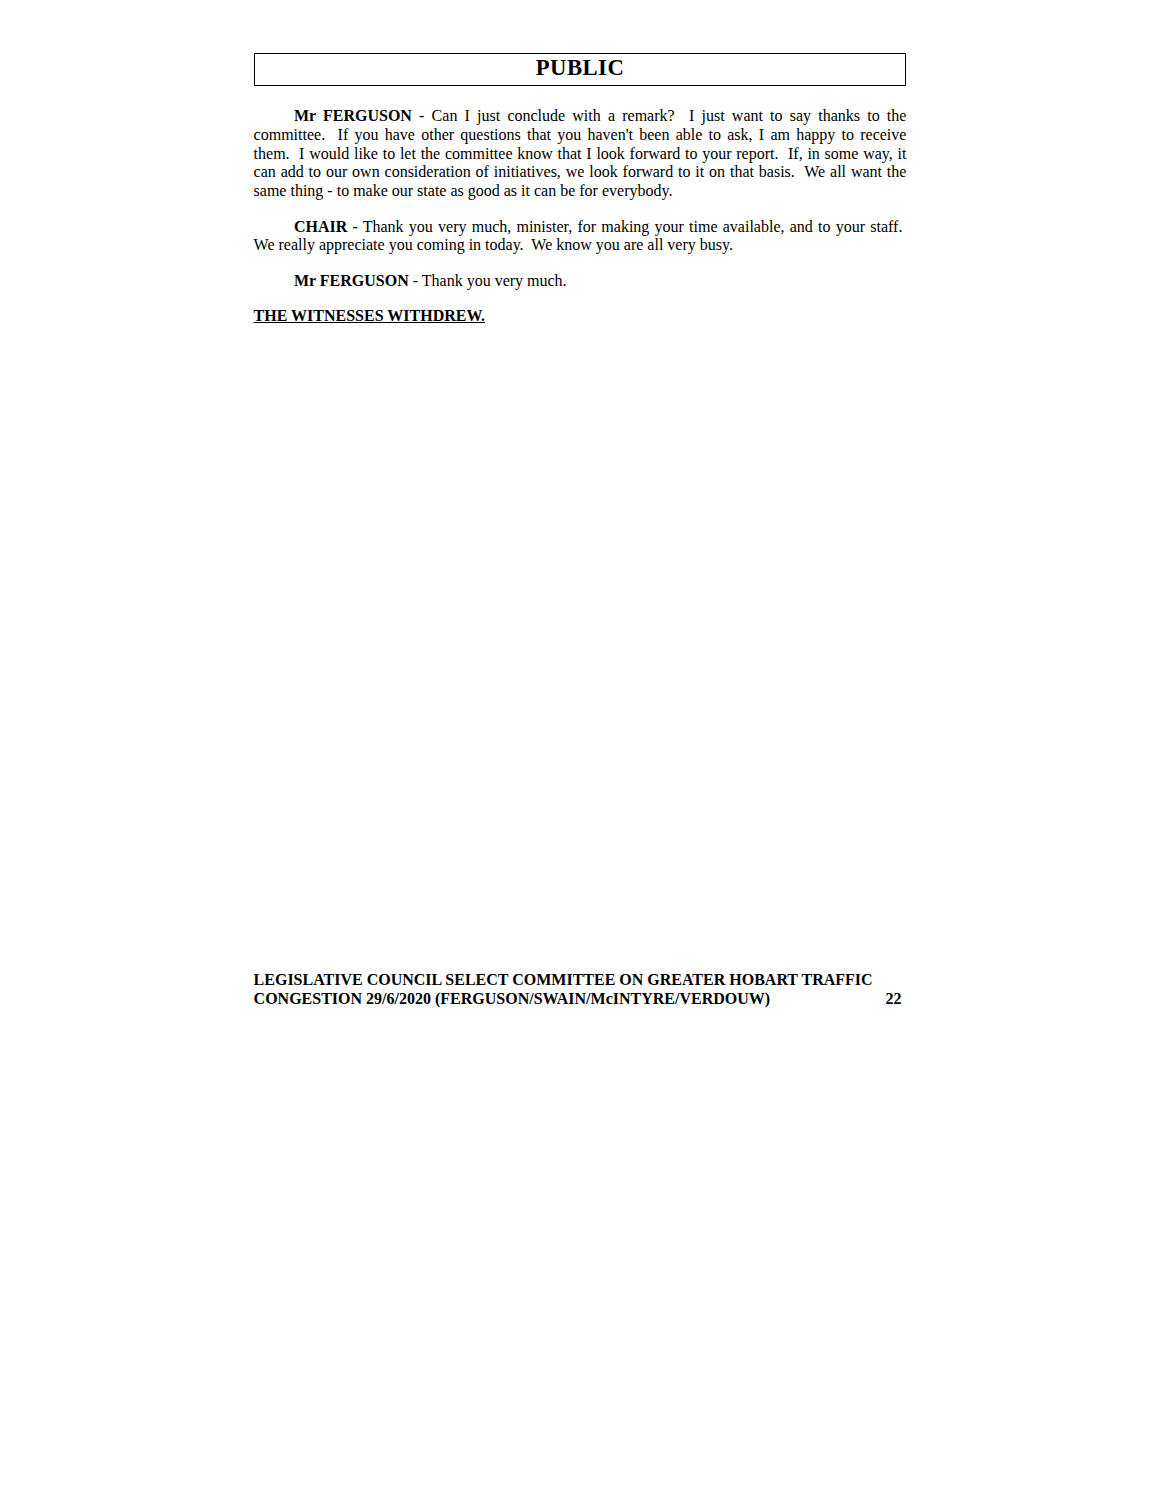PUBLIC
Mr FERGUSON - Can I just conclude with a remark? I just want to say thanks to the committee. If you have other questions that you haven't been able to ask, I am happy to receive them. I would like to let the committee know that I look forward to your report. If, in some way, it can add to our own consideration of initiatives, we look forward to it on that basis. We all want the same thing - to make our state as good as it can be for everybody.
CHAIR - Thank you very much, minister, for making your time available, and to your staff. We really appreciate you coming in today. We know you are all very busy.
Mr FERGUSON - Thank you very much.
THE WITNESSES WITHDREW.
LEGISLATIVE COUNCIL SELECT COMMITTEE ON GREATER HOBART TRAFFIC CONGESTION 29/6/2020 (FERGUSON/SWAIN/McINTYRE/VERDOUW)22